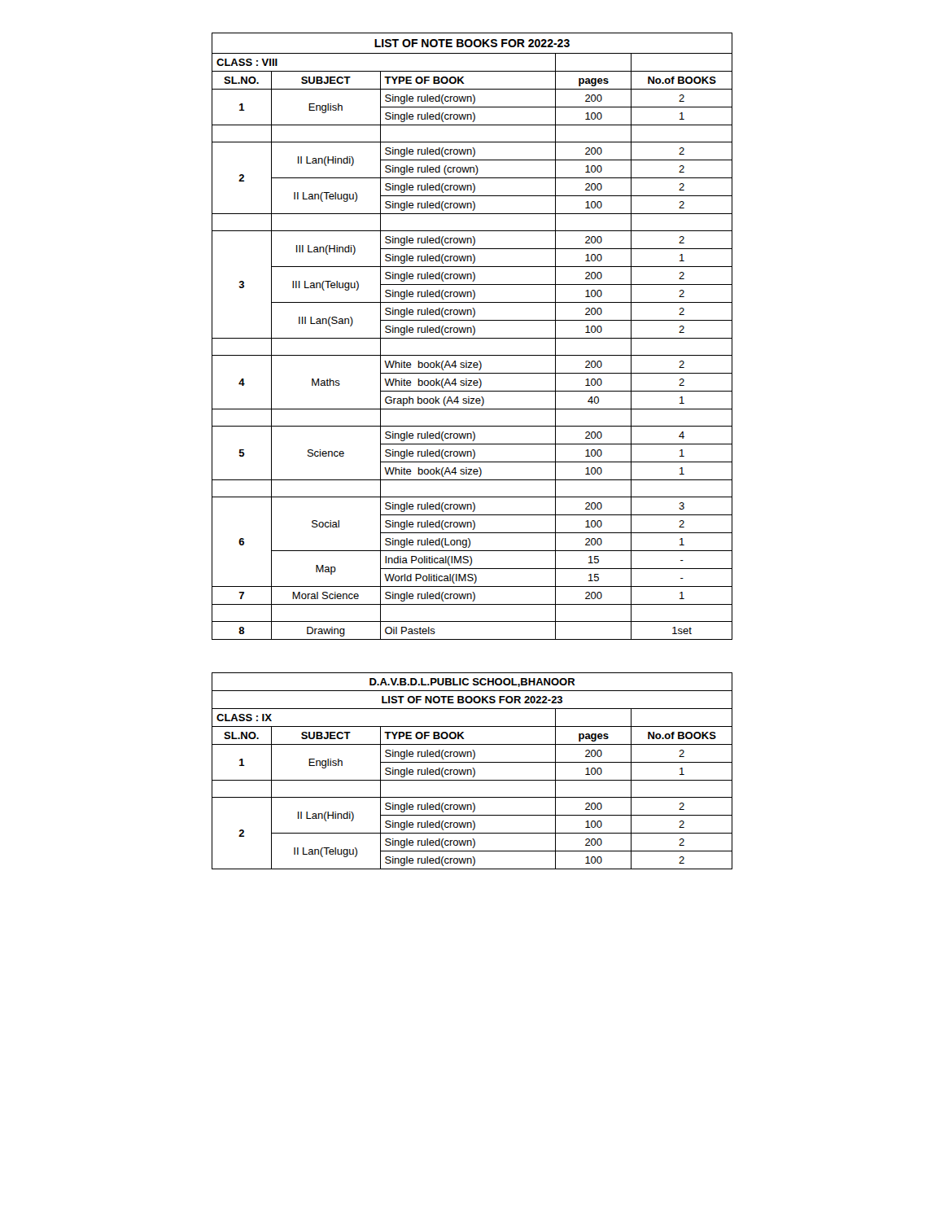LIST OF NOTE BOOKS FOR 2022-23
| CLASS : VIII | | |
| SL.NO. | SUBJECT | TYPE OF BOOK | pages | No.of BOOKS |
| 1 | English | Single ruled(crown) | 200 | 2 |
| Single ruled(crown) | 100 | 1 |
| 2 | II Lan(Hindi) | Single ruled(crown) | 200 | 2 |
| Single ruled (crown) | 100 | 2 |
| II Lan(Telugu) | Single ruled(crown) | 200 | 2 |
| Single ruled(crown) | 100 | 2 |
| 3 | III Lan(Hindi) | Single ruled(crown) | 200 | 2 |
| Single ruled(crown) | 100 | 1 |
| III Lan(Telugu) | Single ruled(crown) | 200 | 2 |
| Single ruled(crown) | 100 | 2 |
| III Lan(San) | Single ruled(crown) | 200 | 2 |
| Single ruled(crown) | 100 | 2 |
| 4 | Maths | White book(A4 size) | 200 | 2 |
| White book(A4 size) | 100 | 2 |
| Graph book (A4 size) | 40 | 1 |
| 5 | Science | Single ruled(crown) | 200 | 4 |
| Single ruled(crown) | 100 | 1 |
| White book(A4 size) | 100 | 1 |
| 6 | Social | Single ruled(crown) | 200 | 3 |
| Single ruled(crown) | 100 | 2 |
| Single ruled(Long) | 200 | 1 |
| Map | India Political(IMS) | 15 | - |
| World Political(IMS) | 15 | - |
| 7 | Moral Science | Single ruled(crown) | 200 | 1 |
| 8 | Drawing | Oil Pastels | | 1set |
| D.A.V.B.D.L.PUBLIC SCHOOL,BHANOOR |
| LIST OF NOTE BOOKS FOR 2022-23 |
| CLASS : IX | | |
| SL.NO. | SUBJECT | TYPE OF BOOK | pages | No.of BOOKS |
| 1 | English | Single ruled(crown) | 200 | 2 |
| Single ruled(crown) | 100 | 1 |
| 2 | II Lan(Hindi) | Single ruled(crown) | 200 | 2 |
| Single ruled(crown) | 100 | 2 |
| II Lan(Telugu) | Single ruled(crown) | 200 | 2 |
| Single ruled(crown) | 100 | 2 |